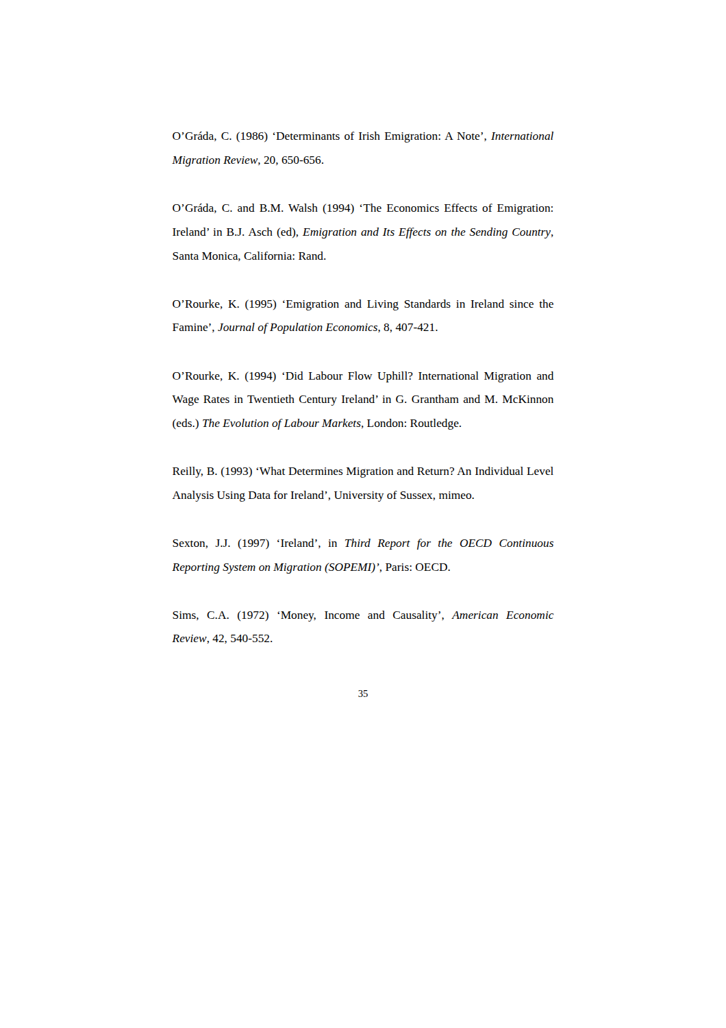O’Gráda, C. (1986) ‘Determinants of Irish Emigration: A Note’, International Migration Review, 20, 650-656.
O’Gráda, C. and B.M. Walsh (1994) ‘The Economics Effects of Emigration: Ireland’ in B.J. Asch (ed), Emigration and Its Effects on the Sending Country, Santa Monica, California: Rand.
O’Rourke, K. (1995) ‘Emigration and Living Standards in Ireland since the Famine’, Journal of Population Economics, 8, 407-421.
O’Rourke, K. (1994) ‘Did Labour Flow Uphill? International Migration and Wage Rates in Twentieth Century Ireland’ in G. Grantham and M. McKinnon (eds.) The Evolution of Labour Markets, London: Routledge.
Reilly, B. (1993) ‘What Determines Migration and Return? An Individual Level Analysis Using Data for Ireland’, University of Sussex, mimeo.
Sexton, J.J. (1997) ‘Ireland’, in Third Report for the OECD Continuous Reporting System on Migration (SOPEMI)’, Paris: OECD.
Sims, C.A. (1972) ‘Money, Income and Causality’, American Economic Review, 42, 540-552.
35